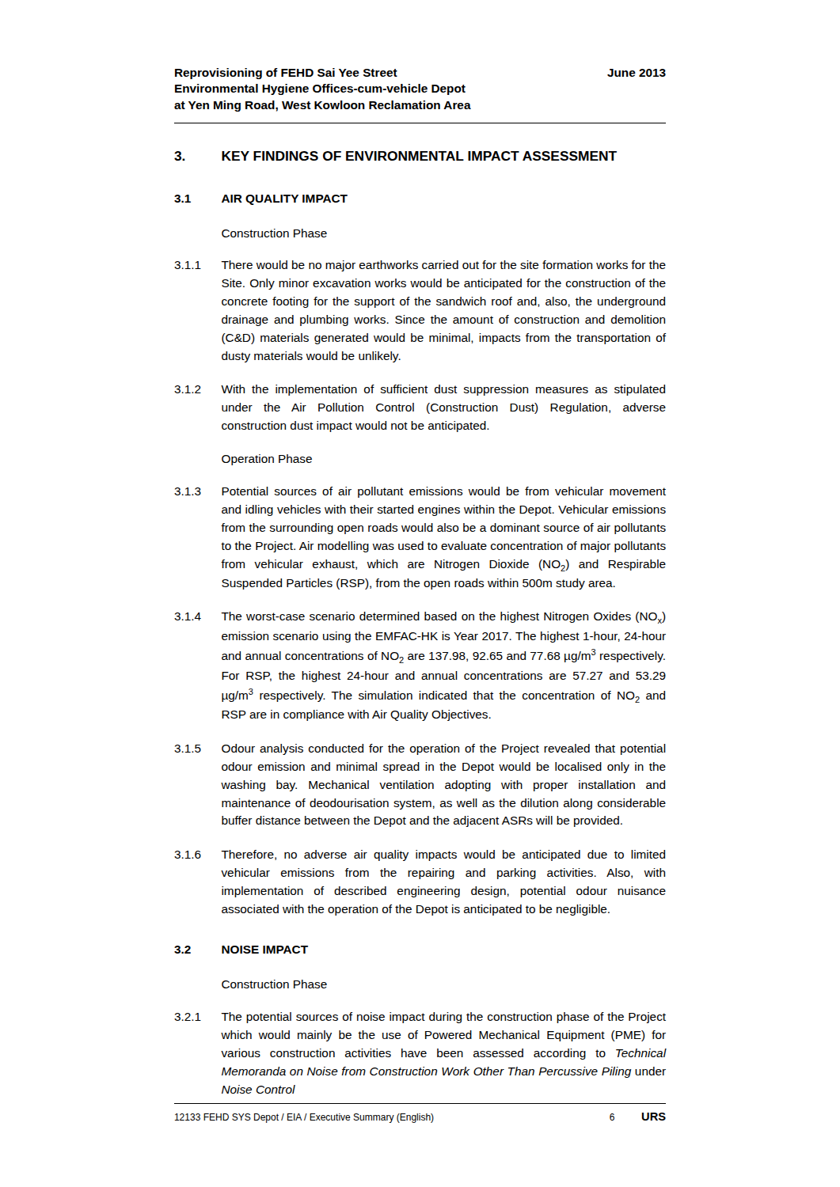Reprovisioning of FEHD Sai Yee Street
Environmental Hygiene Offices-cum-vehicle Depot
at Yen Ming Road, West Kowloon Reclamation Area
June 2013
3. KEY FINDINGS OF ENVIRONMENTAL IMPACT ASSESSMENT
3.1 AIR QUALITY IMPACT
Construction Phase
3.1.1
There would be no major earthworks carried out for the site formation works for the Site. Only minor excavation works would be anticipated for the construction of the concrete footing for the support of the sandwich roof and, also, the underground drainage and plumbing works. Since the amount of construction and demolition (C&D) materials generated would be minimal, impacts from the transportation of dusty materials would be unlikely.
3.1.2
With the implementation of sufficient dust suppression measures as stipulated under the Air Pollution Control (Construction Dust) Regulation, adverse construction dust impact would not be anticipated.
Operation Phase
3.1.3
Potential sources of air pollutant emissions would be from vehicular movement and idling vehicles with their started engines within the Depot. Vehicular emissions from the surrounding open roads would also be a dominant source of air pollutants to the Project. Air modelling was used to evaluate concentration of major pollutants from vehicular exhaust, which are Nitrogen Dioxide (NO2) and Respirable Suspended Particles (RSP), from the open roads within 500m study area.
3.1.4
The worst-case scenario determined based on the highest Nitrogen Oxides (NOx) emission scenario using the EMFAC-HK is Year 2017. The highest 1-hour, 24-hour and annual concentrations of NO2 are 137.98, 92.65 and 77.68 µg/m3 respectively. For RSP, the highest 24-hour and annual concentrations are 57.27 and 53.29 µg/m3 respectively. The simulation indicated that the concentration of NO2 and RSP are in compliance with Air Quality Objectives.
3.1.5
Odour analysis conducted for the operation of the Project revealed that potential odour emission and minimal spread in the Depot would be localised only in the washing bay. Mechanical ventilation adopting with proper installation and maintenance of deodourisation system, as well as the dilution along considerable buffer distance between the Depot and the adjacent ASRs will be provided.
3.1.6
Therefore, no adverse air quality impacts would be anticipated due to limited vehicular emissions from the repairing and parking activities. Also, with implementation of described engineering design, potential odour nuisance associated with the operation of the Depot is anticipated to be negligible.
3.2 NOISE IMPACT
Construction Phase
3.2.1
The potential sources of noise impact during the construction phase of the Project which would mainly be the use of Powered Mechanical Equipment (PME) for various construction activities have been assessed according to Technical Memoranda on Noise from Construction Work Other Than Percussive Piling under Noise Control
12133 FEHD SYS Depot / EIA / Executive Summary (English)
6
URS